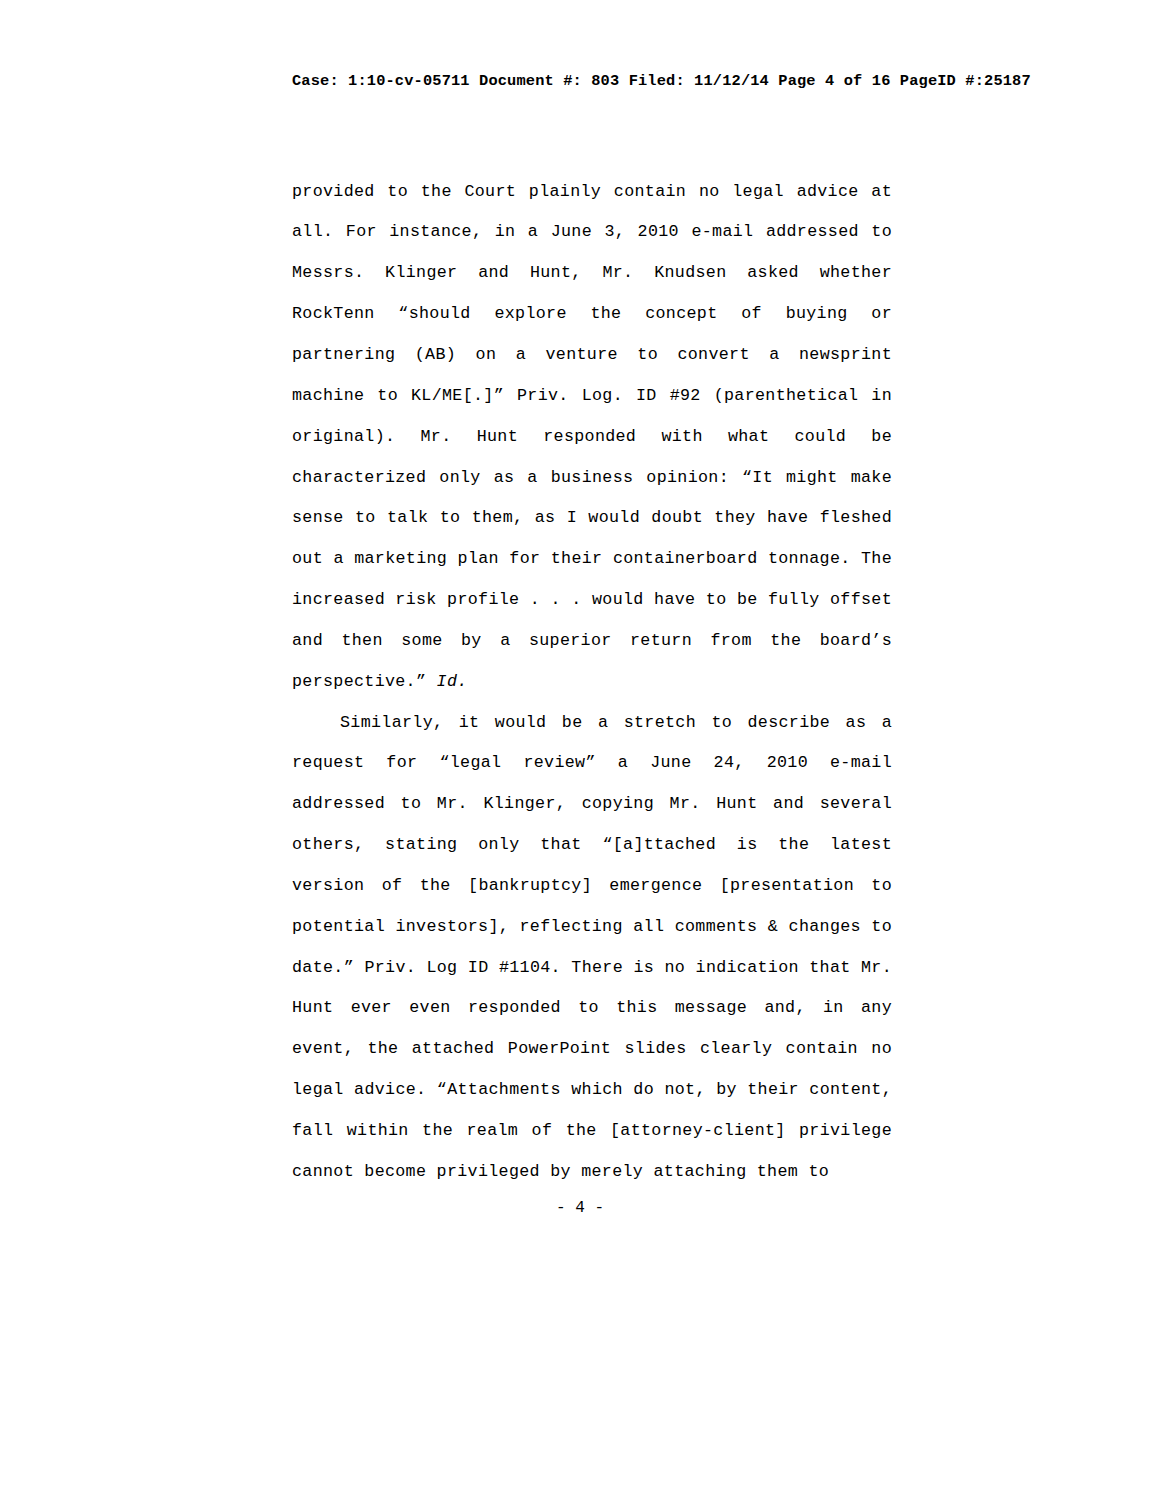Case: 1:10-cv-05711 Document #: 803 Filed: 11/12/14 Page 4 of 16 PageID #:25187
provided to the Court plainly contain no legal advice at all. For instance, in a June 3, 2010 e-mail addressed to Messrs. Klinger and Hunt, Mr. Knudsen asked whether RockTenn “should explore the concept of buying or partnering (AB) on a venture to convert a newsprint machine to KL/ME[.]” Priv. Log. ID #92 (parenthetical in original). Mr. Hunt responded with what could be characterized only as a business opinion: “It might make sense to talk to them, as I would doubt they have fleshed out a marketing plan for their containerboard tonnage. The increased risk profile . . . would have to be fully offset and then some by a superior return from the board’s perspective.” Id.
Similarly, it would be a stretch to describe as a request for “legal review” a June 24, 2010 e-mail addressed to Mr. Klinger, copying Mr. Hunt and several others, stating only that “[a]ttached is the latest version of the [bankruptcy] emergence [presentation to potential investors], reflecting all comments & changes to date.” Priv. Log ID #1104. There is no indication that Mr. Hunt ever even responded to this message and, in any event, the attached PowerPoint slides clearly contain no legal advice. “Attachments which do not, by their content, fall within the realm of the [attorney-client] privilege cannot become privileged by merely attaching them to
- 4 -